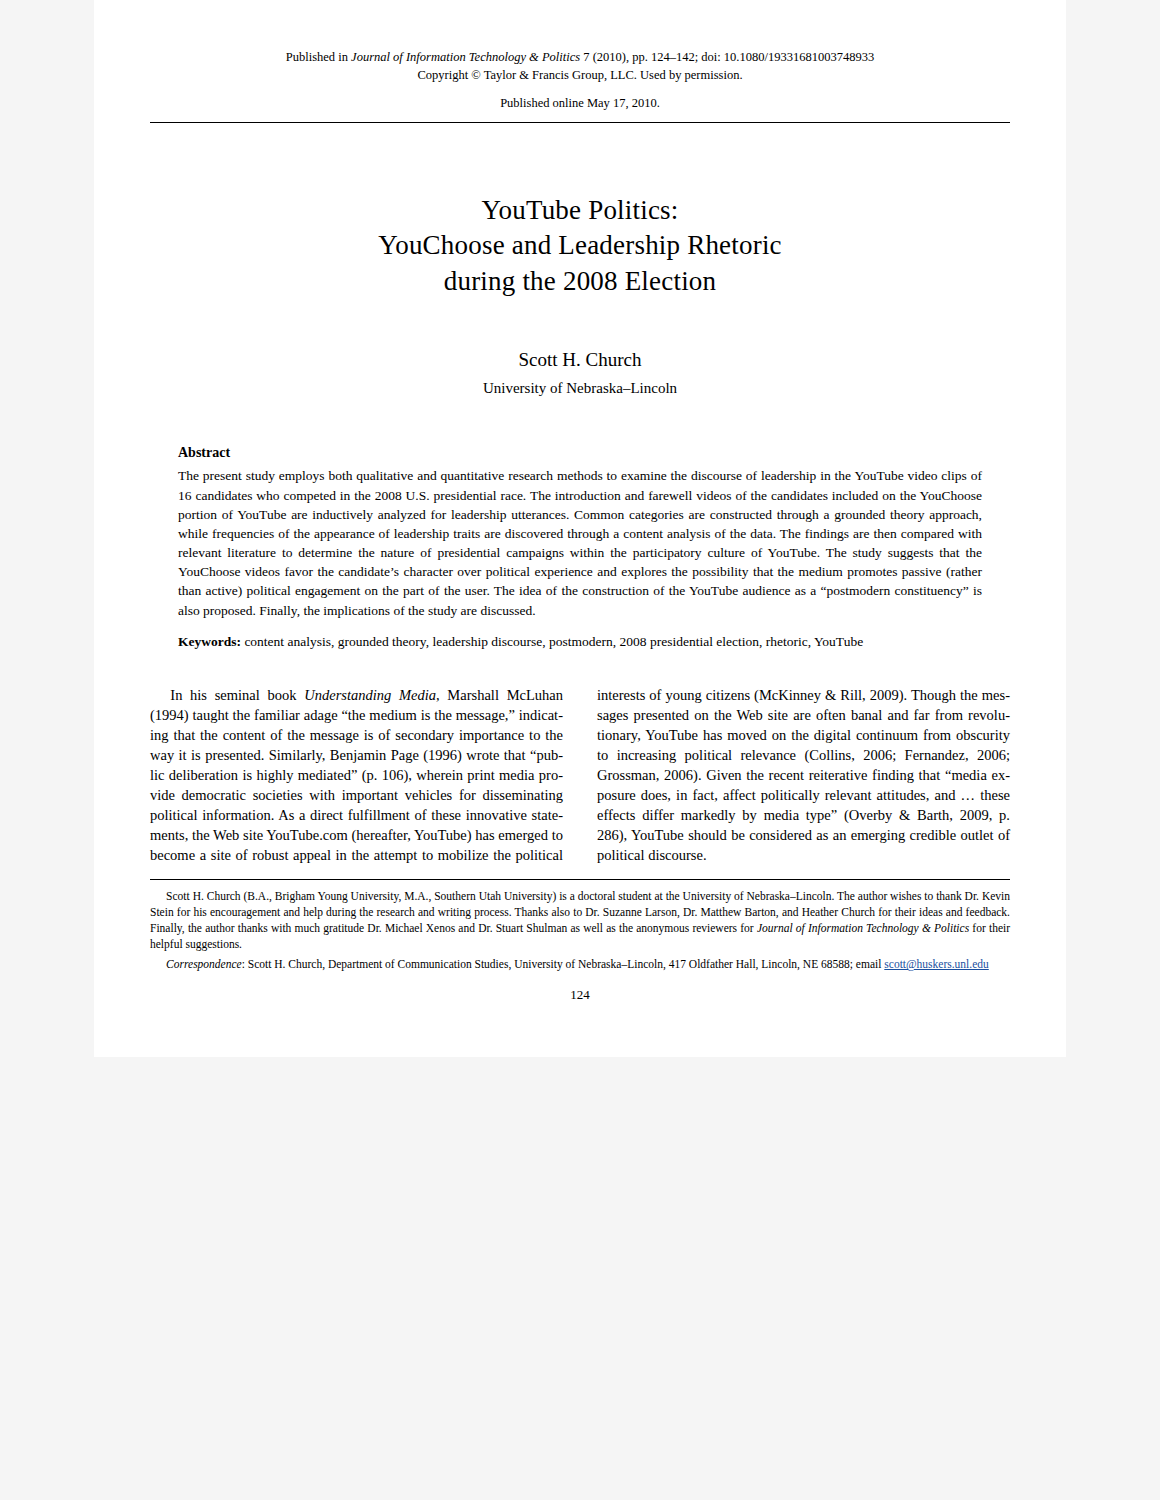Published in Journal of Information Technology & Politics 7 (2010), pp. 124–142; doi: 10.1080/19331681003748933
Copyright © Taylor & Francis Group, LLC. Used by permission.
Published online May 17, 2010.
YouTube Politics:
YouChoose and Leadership Rhetoric
during the 2008 Election
Scott H. Church
University of Nebraska–Lincoln
Abstract
The present study employs both qualitative and quantitative research methods to examine the discourse of leadership in the YouTube video clips of 16 candidates who competed in the 2008 U.S. presidential race. The introduction and farewell videos of the candidates included on the YouChoose portion of YouTube are inductively analyzed for leadership utterances. Common categories are constructed through a grounded theory approach, while frequencies of the appearance of leadership traits are discovered through a content analysis of the data. The findings are then compared with relevant literature to determine the nature of presidential campaigns within the participatory culture of YouTube. The study suggests that the YouChoose videos favor the candidate’s character over political experience and explores the possibility that the medium promotes passive (rather than active) political engagement on the part of the user. The idea of the construction of the YouTube audience as a “postmodern constituency” is also proposed. Finally, the implications of the study are discussed.
Keywords: content analysis, grounded theory, leadership discourse, postmodern, 2008 presidential election, rhetoric, YouTube
In his seminal book Understanding Media, Marshall McLuhan (1994) taught the familiar adage “the medium is the message,” indicating that the content of the message is of secondary importance to the way it is presented. Similarly, Benjamin Page (1996) wrote that “public deliberation is highly mediated” (p. 106), wherein print media provide democratic societies with important vehicles for disseminating political information. As a direct fulfillment of these innovative statements, the Web site YouTube.com (hereafter, YouTube) has emerged to become a site of robust appeal in the attempt to mobilize the political interests of young citizens (McKinney & Rill, 2009). Though the messages presented on the Web site are often banal and far from revolutionary, YouTube has moved on the digital continuum from obscurity to increasing political relevance (Collins, 2006; Fernandez, 2006; Grossman, 2006). Given the recent reiterative finding that “media exposure does, in fact, affect politically relevant attitudes, and … these effects differ markedly by media type” (Overby & Barth, 2009, p. 286), YouTube should be considered as an emerging credible outlet of political discourse.
Scott H. Church (B.A., Brigham Young University, M.A., Southern Utah University) is a doctoral student at the University of Nebraska–Lincoln. The author wishes to thank Dr. Kevin Stein for his encouragement and help during the research and writing process. Thanks also to Dr. Suzanne Larson, Dr. Matthew Barton, and Heather Church for their ideas and feedback. Finally, the author thanks with much gratitude Dr. Michael Xenos and Dr. Stuart Shulman as well as the anonymous reviewers for Journal of Information Technology & Politics for their helpful suggestions.
Correspondence: Scott H. Church, Department of Communication Studies, University of Nebraska–Lincoln, 417 Oldfather Hall, Lincoln, NE 68588; email scott@huskers.unl.edu
124